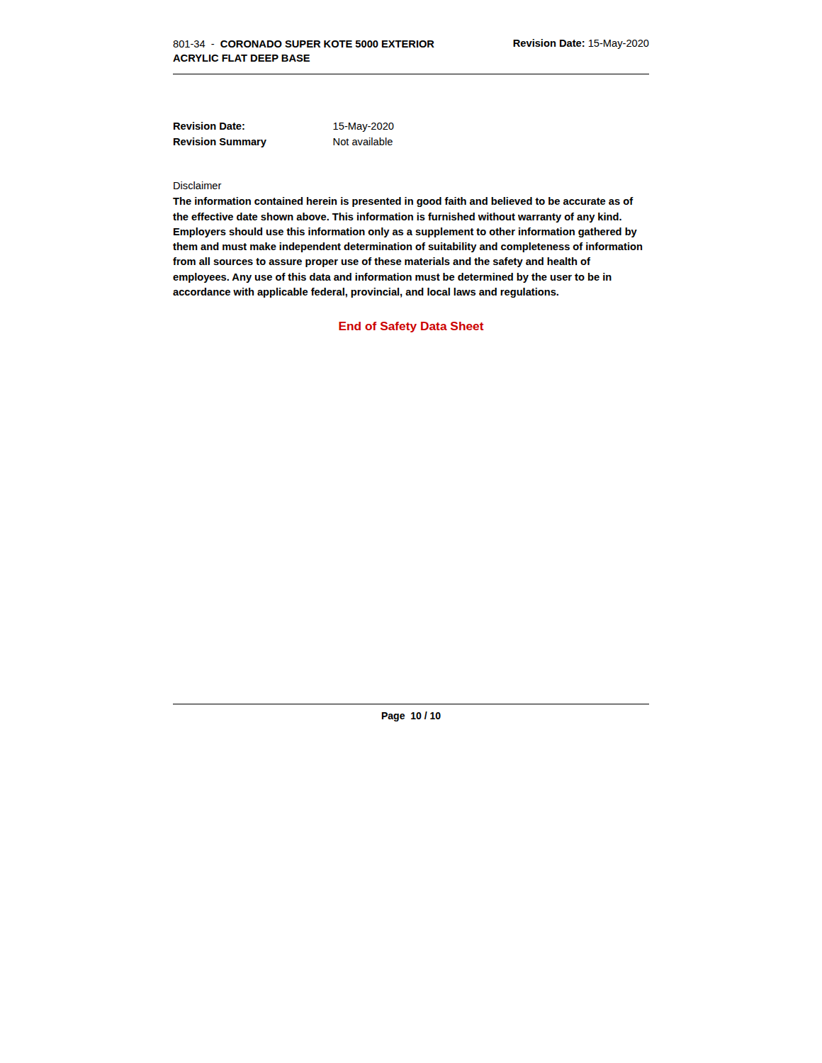801-34 - CORONADO SUPER KOTE 5000 EXTERIOR ACRYLIC FLAT DEEP BASE
Revision Date: 15-May-2020
Revision Date:
15-May-2020
Revision Summary
Not available
Disclaimer
The information contained herein is presented in good faith and believed to be accurate as of the effective date shown above. This information is furnished without warranty of any kind. Employers should use this information only as a supplement to other information gathered by them and must make independent determination of suitability and completeness of information from all sources to assure proper use of these materials and the safety and health of employees. Any use of this data and information must be determined by the user to be in accordance with applicable federal, provincial, and local laws and regulations.
End of Safety Data Sheet
Page 10 / 10